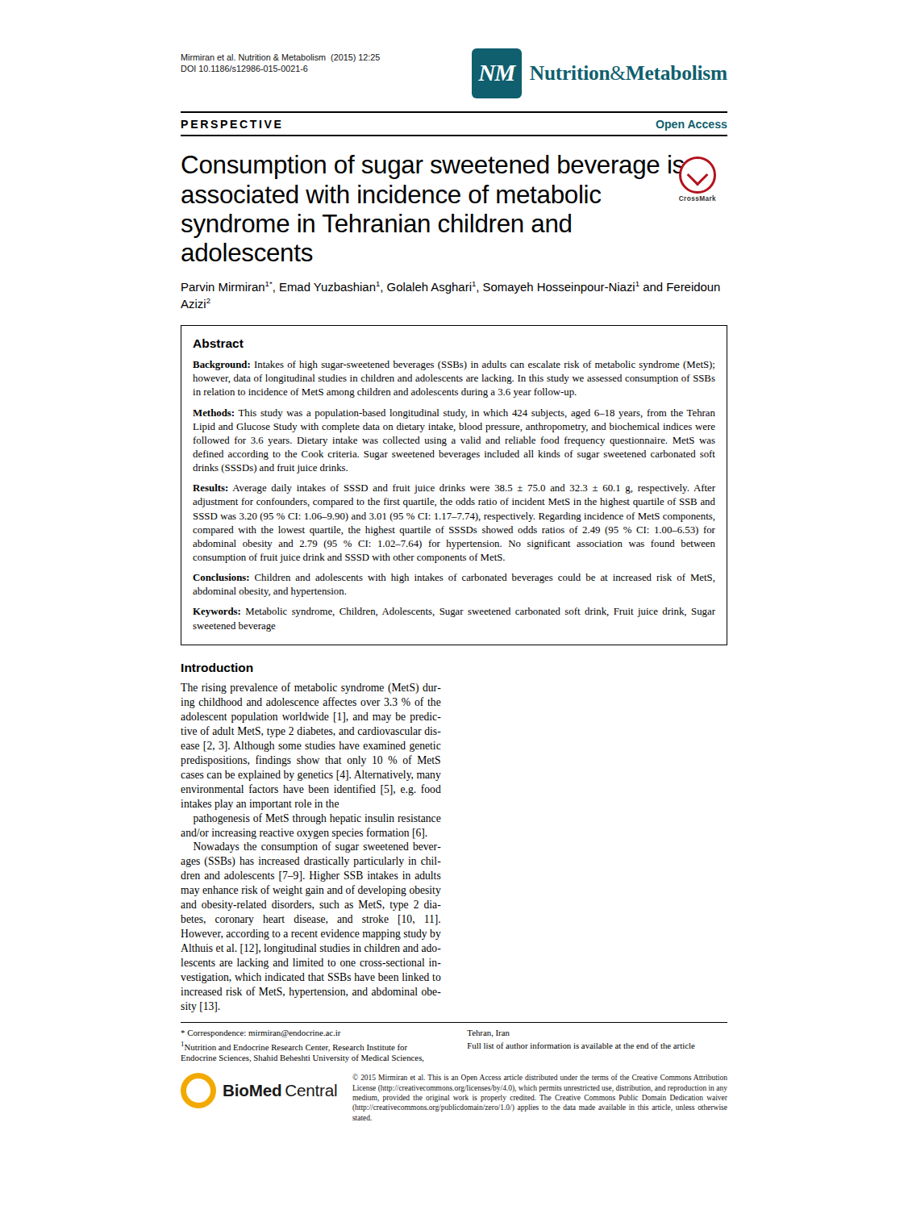Mirmiran et al. Nutrition & Metabolism (2015) 12:25
DOI 10.1186/s12986-015-0021-6
Nutrition&Metabolism
PERSPECTIVE
Open Access
CrossMark
Consumption of sugar sweetened beverage is associated with incidence of metabolic syndrome in Tehranian children and adolescents
Parvin Mirmiran1*, Emad Yuzbashian1, Golaleh Asghari1, Somayeh Hosseinpour-Niazi1 and Fereidoun Azizi2
Abstract
Background: Intakes of high sugar-sweetened beverages (SSBs) in adults can escalate risk of metabolic syndrome (MetS); however, data of longitudinal studies in children and adolescents are lacking. In this study we assessed consumption of SSBs in relation to incidence of MetS among children and adolescents during a 3.6 year follow-up.
Methods: This study was a population-based longitudinal study, in which 424 subjects, aged 6–18 years, from the Tehran Lipid and Glucose Study with complete data on dietary intake, blood pressure, anthropometry, and biochemical indices were followed for 3.6 years. Dietary intake was collected using a valid and reliable food frequency questionnaire. MetS was defined according to the Cook criteria. Sugar sweetened beverages included all kinds of sugar sweetened carbonated soft drinks (SSSDs) and fruit juice drinks.
Results: Average daily intakes of SSSD and fruit juice drinks were 38.5 ± 75.0 and 32.3 ± 60.1 g, respectively. After adjustment for confounders, compared to the first quartile, the odds ratio of incident MetS in the highest quartile of SSB and SSSD was 3.20 (95 % CI: 1.06–9.90) and 3.01 (95 % CI: 1.17–7.74), respectively. Regarding incidence of MetS components, compared with the lowest quartile, the highest quartile of SSSDs showed odds ratios of 2.49 (95 % CI: 1.00–6.53) for abdominal obesity and 2.79 (95 % CI: 1.02–7.64) for hypertension. No significant association was found between consumption of fruit juice drink and SSSD with other components of MetS.
Conclusions: Children and adolescents with high intakes of carbonated beverages could be at increased risk of MetS, abdominal obesity, and hypertension.
Keywords: Metabolic syndrome, Children, Adolescents, Sugar sweetened carbonated soft drink, Fruit juice drink, Sugar sweetened beverage
Introduction
The rising prevalence of metabolic syndrome (MetS) during childhood and adolescence affectes over 3.3 % of the adolescent population worldwide [1], and may be predictive of adult MetS, type 2 diabetes, and cardiovascular disease [2, 3]. Although some studies have examined genetic predispositions, findings show that only 10 % of MetS cases can be explained by genetics [4]. Alternatively, many environmental factors have been identified [5], e.g. food intakes play an important role in the
pathogenesis of MetS through hepatic insulin resistance and/or increasing reactive oxygen species formation [6].
Nowadays the consumption of sugar sweetened beverages (SSBs) has increased drastically particularly in children and adolescents [7–9]. Higher SSB intakes in adults may enhance risk of weight gain and of developing obesity and obesity-related disorders, such as MetS, type 2 diabetes, coronary heart disease, and stroke [10, 11]. However, according to a recent evidence mapping study by Althuis et al. [12], longitudinal studies in children and adolescents are lacking and limited to one cross-sectional investigation, which indicated that SSBs have been linked to increased risk of MetS, hypertension, and abdominal obesity [13].
* Correspondence: mirmiran@endocrine.ac.ir
1Nutrition and Endocrine Research Center, Research Institute for Endocrine Sciences, Shahid Beheshti University of Medical Sciences, Tehran, Iran
Full list of author information is available at the end of the article
BioMed Central
© 2015 Mirmiran et al. This is an Open Access article distributed under the terms of the Creative Commons Attribution License (http://creativecommons.org/licenses/by/4.0), which permits unrestricted use, distribution, and reproduction in any medium, provided the original work is properly credited. The Creative Commons Public Domain Dedication waiver (http://creativecommons.org/publicdomain/zero/1.0/) applies to the data made available in this article, unless otherwise stated.